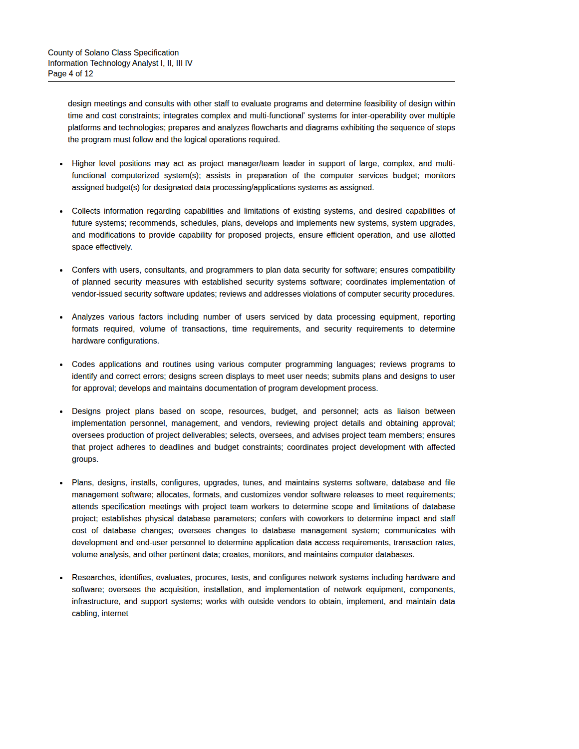County of Solano Class Specification
Information Technology Analyst I, II, III IV
Page 4 of 12
design meetings and consults with other staff to evaluate programs and determine feasibility of design within time and cost constraints; integrates complex and multi-functional' systems for inter-operability over multiple platforms and technologies; prepares and analyzes flowcharts and diagrams exhibiting the sequence of steps the program must follow and the logical operations required.
Higher level positions may act as project manager/team leader in support of large, complex, and multi-functional computerized system(s); assists in preparation of the computer services budget; monitors assigned budget(s) for designated data processing/applications systems as assigned.
Collects information regarding capabilities and limitations of existing systems, and desired capabilities of future systems; recommends, schedules, plans, develops and implements new systems, system upgrades, and modifications to provide capability for proposed projects, ensure efficient operation, and use allotted space effectively.
Confers with users, consultants, and programmers to plan data security for software; ensures compatibility of planned security measures with established security systems software; coordinates implementation of vendor-issued security software updates; reviews and addresses violations of computer security procedures.
Analyzes various factors including number of users serviced by data processing equipment, reporting formats required, volume of transactions, time requirements, and security requirements to determine hardware configurations.
Codes applications and routines using various computer programming languages; reviews programs to identify and correct errors; designs screen displays to meet user needs; submits plans and designs to user for approval; develops and maintains documentation of program development process.
Designs project plans based on scope, resources, budget, and personnel; acts as liaison between implementation personnel, management, and vendors, reviewing project details and obtaining approval; oversees production of project deliverables; selects, oversees, and advises project team members; ensures that project adheres to deadlines and budget constraints; coordinates project development with affected groups.
Plans, designs, installs, configures, upgrades, tunes, and maintains systems software, database and file management software; allocates, formats, and customizes vendor software releases to meet requirements; attends specification meetings with project team workers to determine scope and limitations of database project; establishes physical database parameters; confers with coworkers to determine impact and staff cost of database changes; oversees changes to database management system; communicates with development and end-user personnel to determine application data access requirements, transaction rates, volume analysis, and other pertinent data; creates, monitors, and maintains computer databases.
Researches, identifies, evaluates, procures, tests, and configures network systems including hardware and software; oversees the acquisition, installation, and implementation of network equipment, components, infrastructure, and support systems; works with outside vendors to obtain, implement, and maintain data cabling, internet